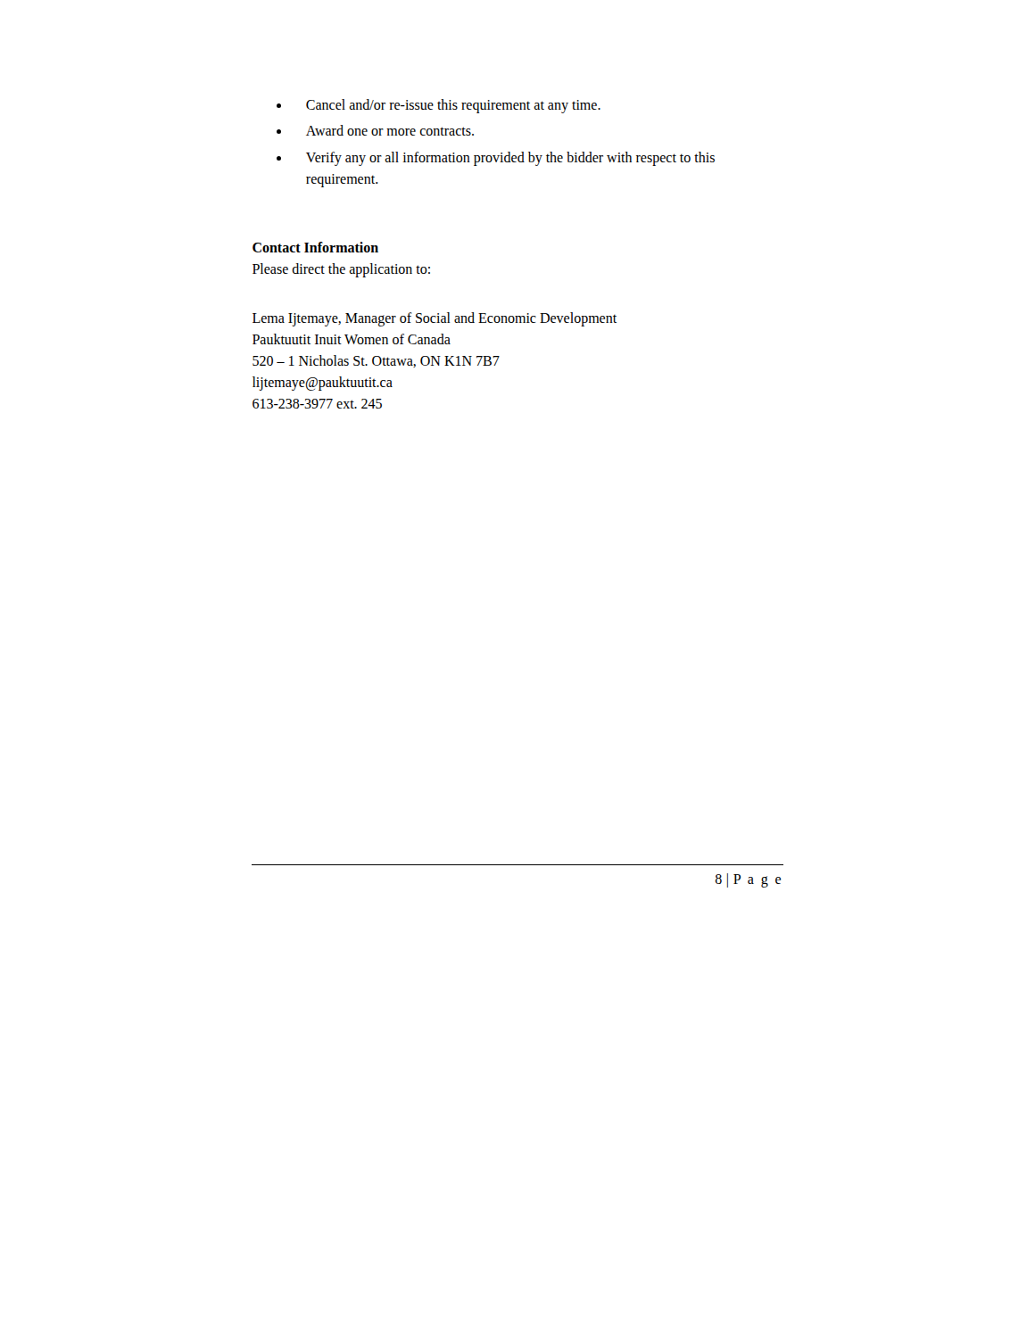Cancel and/or re-issue this requirement at any time.
Award one or more contracts.
Verify any or all information provided by the bidder with respect to this requirement.
Contact Information
Please direct the application to:
Lema Ijtemaye, Manager of Social and Economic Development
Pauktuutit Inuit Women of Canada
520 – 1 Nicholas St. Ottawa, ON K1N 7B7
lijtemaye@pauktuutit.ca
613-238-3977 ext. 245
8 | P a g e